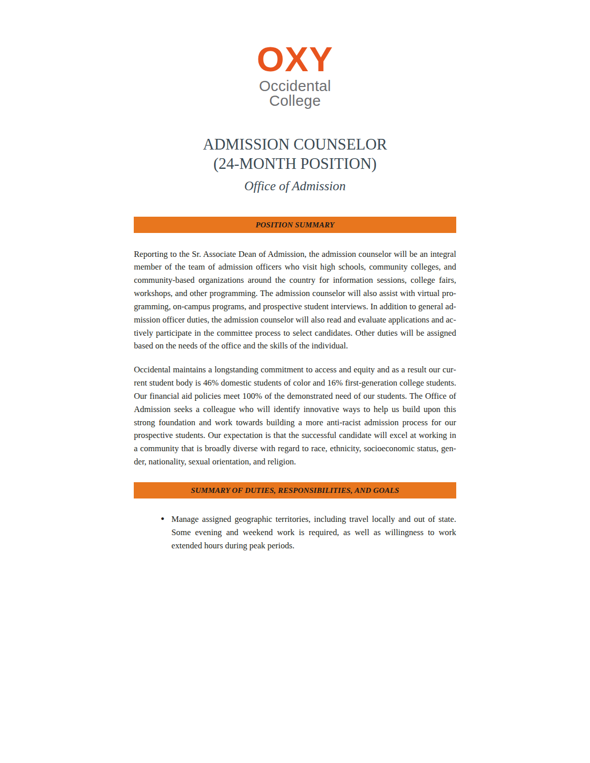OXY Occidental College
ADMISSION COUNSELOR (24-MONTH POSITION)
Office of Admission
POSITION SUMMARY
Reporting to the Sr. Associate Dean of Admission, the admission counselor will be an integral member of the team of admission officers who visit high schools, community colleges, and community-based organizations around the country for information sessions, college fairs, workshops, and other programming. The admission counselor will also assist with virtual programming, on-campus programs, and prospective student interviews. In addition to general admission officer duties, the admission counselor will also read and evaluate applications and actively participate in the committee process to select candidates. Other duties will be assigned based on the needs of the office and the skills of the individual.
Occidental maintains a longstanding commitment to access and equity and as a result our current student body is 46% domestic students of color and 16% first-generation college students. Our financial aid policies meet 100% of the demonstrated need of our students. The Office of Admission seeks a colleague who will identify innovative ways to help us build upon this strong foundation and work towards building a more anti-racist admission process for our prospective students. Our expectation is that the successful candidate will excel at working in a community that is broadly diverse with regard to race, ethnicity, socioeconomic status, gender, nationality, sexual orientation, and religion.
SUMMARY OF DUTIES, RESPONSIBILITIES, AND GOALS
Manage assigned geographic territories, including travel locally and out of state. Some evening and weekend work is required, as well as willingness to work extended hours during peak periods.